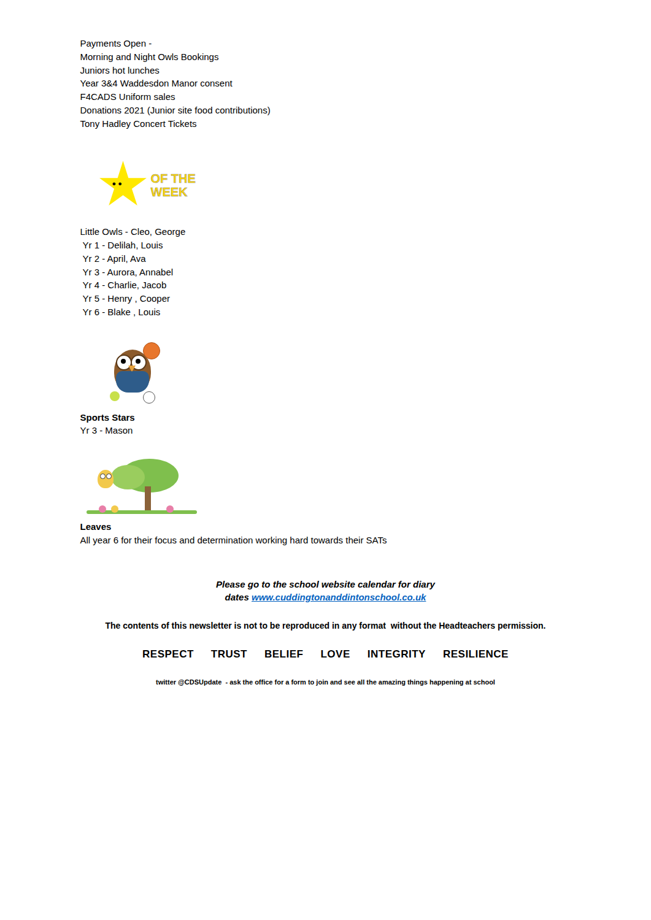Payments Open -
Morning and Night Owls Bookings
Juniors hot lunches
Year 3&4 Waddesdon Manor consent
F4CADS Uniform sales
Donations 2021 (Junior site food contributions)
Tony Hadley Concert Tickets
● ●OF THE
WEEK
Little Owls - Cleo, George
Yr 1 - Delilah, Louis
Yr 2 - April, Ava
Yr 3 - Aurora, Annabel
Yr 4 - Charlie, Jacob
Yr 5 - Henry , Cooper
Yr 6 - Blake , Louis
Sports Stars
Yr 3 - Mason
Leaves
All year 6 for their focus and determination working hard towards their SATs
Please go to the school website calendar for diary
dates www.cuddingtonanddintonschool.co.uk
The contents of this newsletter is not to be reproduced in any format without the Headteachers permission.
RESPECT TRUST BELIEF LOVE INTEGRITY RESILIENCE
twitter @CDSUpdate - ask the office for a form to join and see all the amazing things happening at school